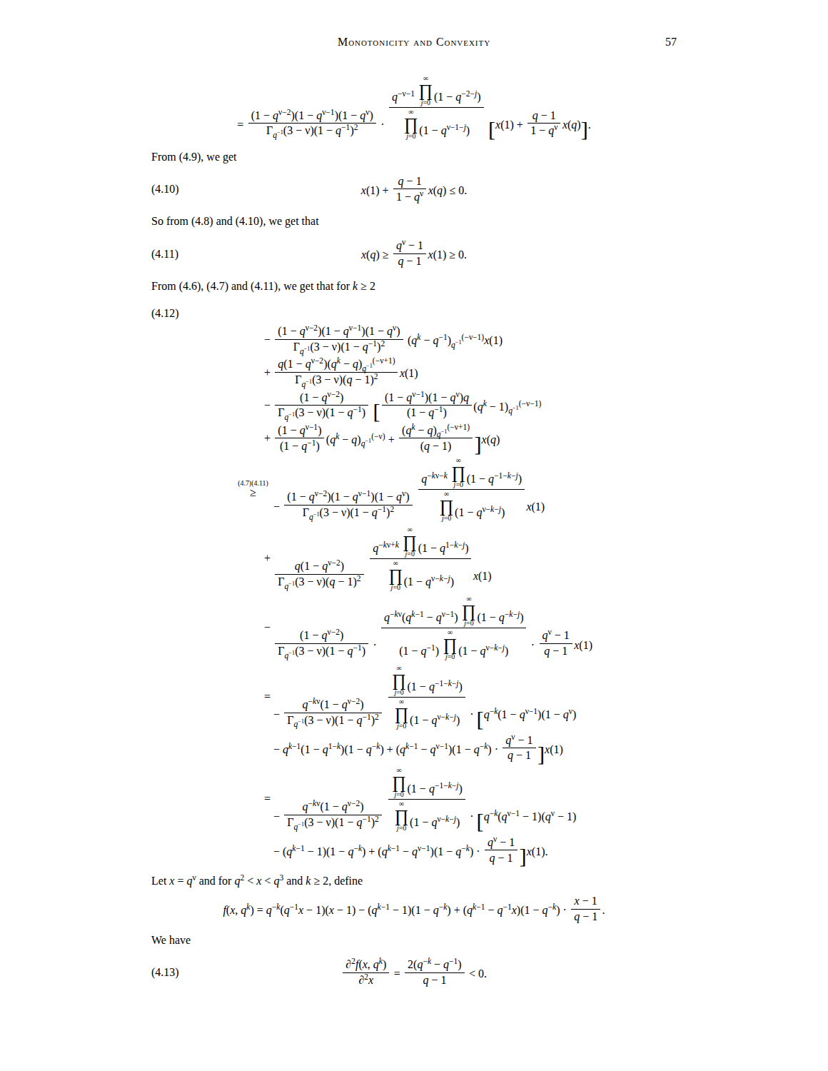Monotonicity and Convexity 57
= (1 − qν−2)(1 − qν−1)(1 − qν) Γq−1(3 − ν)(1 − q−1)2 · q−ν−1 ∞∏j=0(1 − q−2−j)∞∏j=0(1 − qν−1−j) [x(1) + q − 11 − qν x(q)].
From (4.9), we get
(4.10) x(1) + q − 11 − qν x(q) ≤ 0.
So from (4.8) and (4.10), we get that
(4.11) x(q) ≥ qν − 1 q − 1 x(1) ≥ 0.
From (4.6), (4.7) and (4.11), we get that for k ≥ 2
(4.12)
−
(1 − qν−2)(1 − qν−1)(1 − qν) Γq−1(3 − ν)(1 − q−1)2 (qk − q−1)q−1(−ν−1)x(1)
+
q(1 − qν−2)(qk − q)q−1(−ν+1) Γq−1(3 − ν)(q − 1)2 x(1)
−
(1 − qν−2) Γq−1(3 − ν)(1 − q−1) [(1 − qν−1)(1 − qν)q(1 − q−1)(qk − 1)q−1(−ν−1)
+
(1 − qν−1)(1 − q−1)(qk − q)q−1(−ν) + (qk − q)q−1(−ν+1)(q − 1)] x(q)
(4.7)(4.11)≥
− (1 − qν−2)(1 − qν−1)(1 − qν) Γq−1(3 − ν)(1 − q−1)2 q−kν−k ∞∏j=0(1 − q−1−k−j)∞∏j=0(1 − qν−k−j) x(1)
+
q(1 − qν−2) Γq−1(3 − ν)(q − 1)2 q−kν+k ∞∏j=0(1 − q1−k−j)∞∏j=0(1 − qν−k−j) x(1)
−
(1 − qν−2) Γq−1(3 − ν)(1 − q−1) · q−kν(qk−1 − qν−1) ∞∏j=0(1 − q−k−j)(1 − q−1) ∞∏j=0(1 − qν−k−j) · qν − 1 q − 1 x(1)
=
− q−kν(1 − qν−2) Γq−1(3 − ν)(1 − q−1)2 ∞∏j=0(1 − q−1−k−j)∞∏j=0(1 − qν−k−j) · [q−k(1 − qν−1)(1 − qν)
− qk−1(1 − q1−k)(1 − q−k) + (qk−1 − qν−1)(1 − q−k) · qν − 1 q − 1] x(1)
=
− q−kν(1 − qν−2) Γq−1(3 − ν)(1 − q−1)2 ∞∏j=0(1 − q−1−k−j)∞∏j=0(1 − qν−k−j) · [q−k(qν−1 − 1)(qν − 1)
− (qk−1 − 1)(1 − q−k) + (qk−1 − qν−1)(1 − q−k) · qν − 1 q − 1] x(1).
Let x = qν and for q2 < x < q3 and k ≥ 2, define
f(x, qk) = q−k(q−1x − 1)(x − 1) − (qk−1 − 1)(1 − q−k) + (qk−1 − q−1x)(1 − q−k) · x − 1 q − 1.
We have
(4.13) ∂2f(x, qk)∂2x = 2(q−k − q−1) q − 1 < 0.